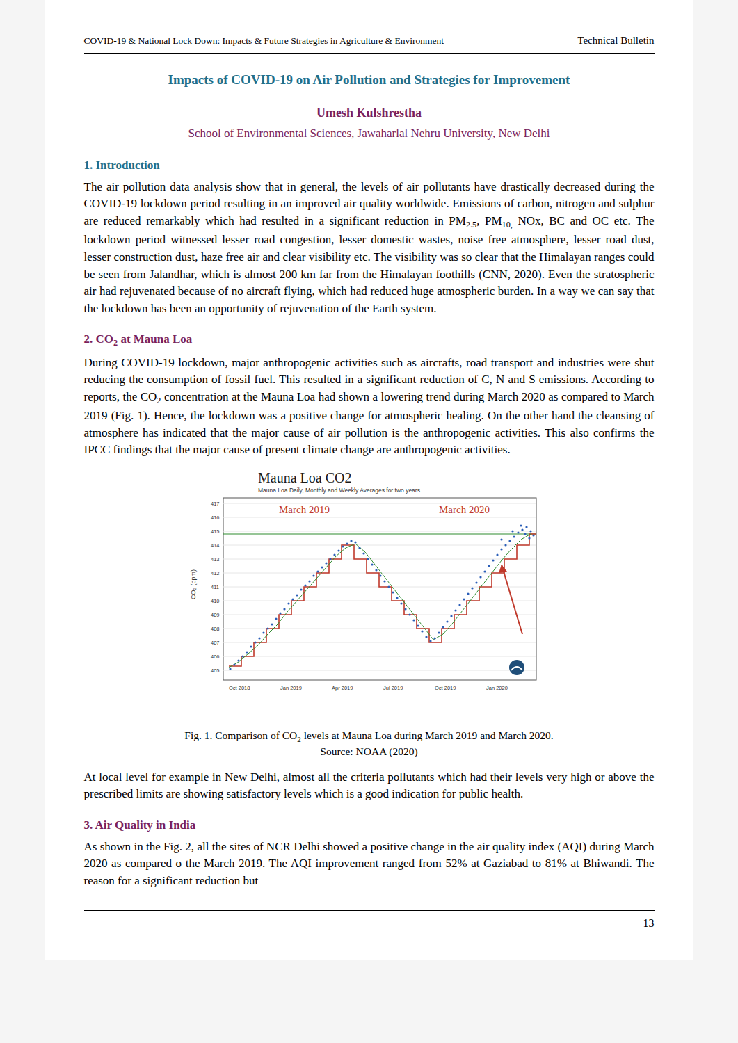COVID-19 & National Lock Down: Impacts & Future Strategies in Agriculture & Environment Technical Bulletin
Impacts of COVID-19 on Air Pollution and Strategies for Improvement
Umesh Kulshrestha
School of Environmental Sciences, Jawaharlal Nehru University, New Delhi
1. Introduction
The air pollution data analysis show that in general, the levels of air pollutants have drastically decreased during the COVID-19 lockdown period resulting in an improved air quality worldwide. Emissions of carbon, nitrogen and sulphur are reduced remarkably which had resulted in a significant reduction in PM2.5, PM10, NOx, BC and OC etc. The lockdown period witnessed lesser road congestion, lesser domestic wastes, noise free atmosphere, lesser road dust, lesser construction dust, haze free air and clear visibility etc. The visibility was so clear that the Himalayan ranges could be seen from Jalandhar, which is almost 200 km far from the Himalayan foothills (CNN, 2020). Even the stratospheric air had rejuvenated because of no aircraft flying, which had reduced huge atmospheric burden. In a way we can say that the lockdown has been an opportunity of rejuvenation of the Earth system.
2. CO2 at Mauna Loa
During COVID-19 lockdown, major anthropogenic activities such as aircrafts, road transport and industries were shut reducing the consumption of fossil fuel. This resulted in a significant reduction of C, N and S emissions. According to reports, the CO2 concentration at the Mauna Loa had shown a lowering trend during March 2020 as compared to March 2019 (Fig. 1). Hence, the lockdown was a positive change for atmospheric healing. On the other hand the cleansing of atmosphere has indicated that the major cause of air pollution is the anthropogenic activities. This also confirms the IPCC findings that the major cause of present climate change are anthropogenic activities.
Mauna Loa CO2 Mauna Loa Daily, Monthly and Weekly Averages for two years CO₂ (ppm) 417 416 415 414 413 412 411 410 409 408 407 406 405 March 2019 March 2020 Oct 2018 Jan 2019 Apr 2019 Jul 2019 Oct 2019 Jan 2020
Fig. 1. Comparison of CO2 levels at Mauna Loa during March 2019 and March 2020. Source: NOAA (2020)
At local level for example in New Delhi, almost all the criteria pollutants which had their levels very high or above the prescribed limits are showing satisfactory levels which is a good indication for public health.
3. Air Quality in India
As shown in the Fig. 2, all the sites of NCR Delhi showed a positive change in the air quality index (AQI) during March 2020 as compared o the March 2019. The AQI improvement ranged from 52% at Gaziabad to 81% at Bhiwandi. The reason for a significant reduction but
13